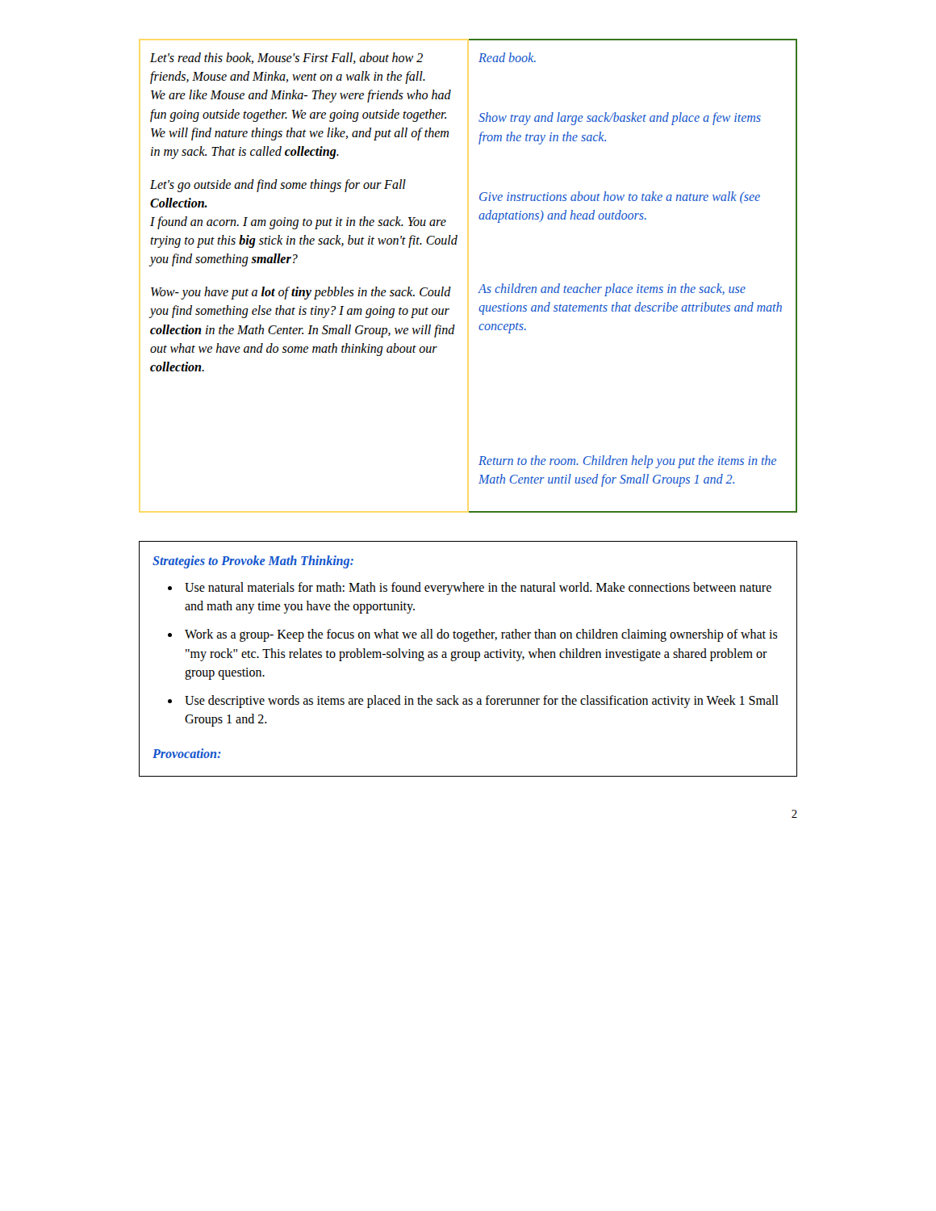| Let's read this book, Mouse's First Fall, about how 2 friends, Mouse and Minka, went on a walk in the fall. We are like Mouse and Minka- They were friends who had fun going outside together. We are going outside together. We will find nature things that we like, and put all of them in my sack. That is called collecting . Let's go outside and find some things for our Fall Collection. I found an acorn. I am going to put it in the sack. You are trying to put this big stick in the sack, but it won't fit. Could you find something smaller ? Wow- you have put a lot of tiny pebbles in the sack. Could you find something else that is tiny? I am going to put our collection in the Math Center. In Small Group, we will find out what we have and do some math thinking about our collection . | Read book. Show tray and large sack/basket and place a few items from the tray in the sack. Give instructions about how to take a nature walk (see adaptations) and head outdoors. As children and teacher place items in the sack, use questions and statements that describe attributes and math concepts. Return to the room. Children help you put the items in the Math Center until used for Small Groups 1 and 2. |
Strategies to Provoke Math Thinking:
Use natural materials for math: Math is found everywhere in the natural world. Make connections between nature and math any time you have the opportunity.
Work as a group- Keep the focus on what we all do together, rather than on children claiming ownership of what is "my rock" etc. This relates to problem-solving as a group activity, when children investigate a shared problem or group question.
Use descriptive words as items are placed in the sack as a forerunner for the classification activity in Week 1 Small Groups 1 and 2.
Provocation:
2